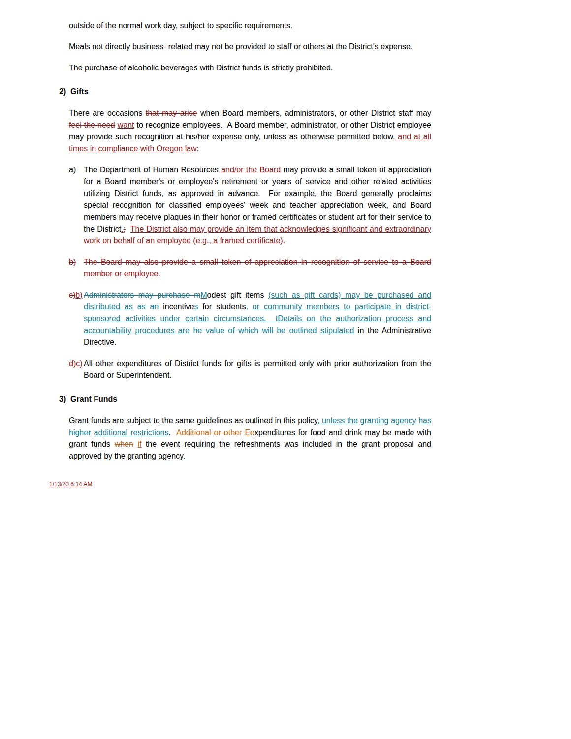outside of the normal work day, subject to specific requirements.
Meals not directly business- related may not be provided to staff or others at the District's expense.
The purchase of alcoholic beverages with District funds is strictly prohibited.
2) Gifts
There are occasions that may arise when Board members, administrators, or other District staff may feel the need want to recognize employees. A Board member, administrator, or other District employee may provide such recognition at his/her expense only, unless as otherwise permitted below, and at all times in compliance with Oregon law:
a)
The Department of Human Resources and/or the Board may provide a small token of appreciation for a Board member's or employee's retirement or years of service and other related activities utilizing District funds, as approved in advance. For example, the Board generally proclaims special recognition for classified employees' week and teacher appreciation week, and Board members may receive plaques in their honor or framed certificates or student art for their service to the District.; The District also may provide an item that acknowledges significant and extraordinary work on behalf of an employee (e.g., a framed certificate).
b)
The Board may also provide a small token of appreciation in recognition of service to a Board member or employee.
c)b)
Administrators may purchase mModest gift items (such as gift cards) may be purchased and distributed as as an incentives for students, or community members to participate in district-sponsored activities under certain circumstances. tDetails on the authorization process and accountability procedures are he value of which will be outlined stipulated in the Administrative Directive.
d)c)
All other expenditures of District funds for gifts is permitted only with prior authorization from the Board or Superintendent.
3) Grant Funds
Grant funds are subject to the same guidelines as outlined in this policy, unless the granting agency has higher additional restrictions. Additional or other Eexpenditures for food and drink may be made with grant funds when if the event requiring the refreshments was included in the grant proposal and approved by the granting agency.
1/13/20 6:14 AM